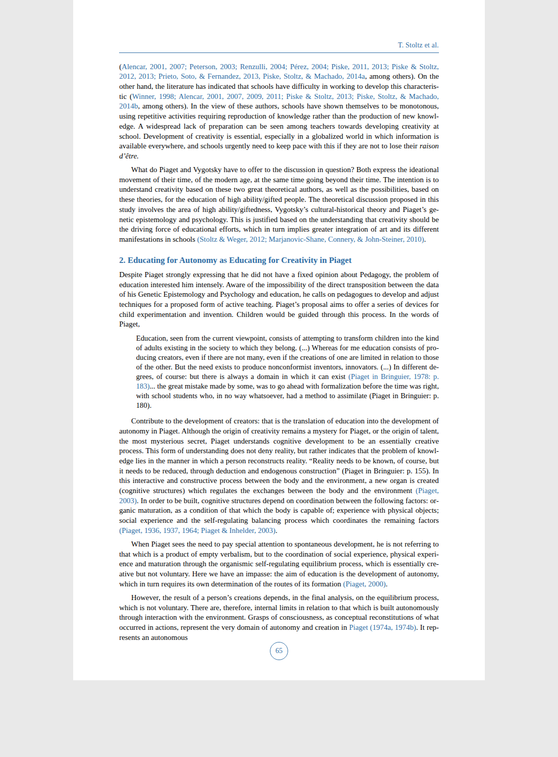T. Stoltz et al.
(Alencar, 2001, 2007; Peterson, 2003; Renzulli, 2004; Pérez, 2004; Piske, 2011, 2013; Piske & Stoltz, 2012, 2013; Prieto, Soto, & Fernandez, 2013, Piske, Stoltz, & Machado, 2014a, among others). On the other hand, the literature has indicated that schools have difficulty in working to develop this characteristic (Winner, 1998; Alencar, 2001, 2007, 2009, 2011; Piske & Stoltz, 2013; Piske, Stoltz, & Machado, 2014b, among others). In the view of these authors, schools have shown themselves to be monotonous, using repetitive activities requiring reproduction of knowledge rather than the production of new knowledge. A widespread lack of preparation can be seen among teachers towards developing creativity at school. Development of creativity is essential, especially in a globalized world in which information is available everywhere, and schools urgently need to keep pace with this if they are not to lose their raison d’être.
What do Piaget and Vygotsky have to offer to the discussion in question? Both express the ideational movement of their time, of the modern age, at the same time going beyond their time. The intention is to understand creativity based on these two great theoretical authors, as well as the possibilities, based on these theories, for the education of high ability/gifted people. The theoretical discussion proposed in this study involves the area of high ability/giftedness, Vygotsky’s cultural-historical theory and Piaget’s genetic epistemology and psychology. This is justified based on the understanding that creativity should be the driving force of educational efforts, which in turn implies greater integration of art and its different manifestations in schools (Stoltz & Weger, 2012; Marjanovic-Shane, Connery, & John-Steiner, 2010).
2. Educating for Autonomy as Educating for Creativity in Piaget
Despite Piaget strongly expressing that he did not have a fixed opinion about Pedagogy, the problem of education interested him intensely. Aware of the impossibility of the direct transposition between the data of his Genetic Epistemology and Psychology and education, he calls on pedagogues to develop and adjust techniques for a proposed form of active teaching. Piaget’s proposal aims to offer a series of devices for child experimentation and invention. Children would be guided through this process. In the words of Piaget,
Education, seen from the current viewpoint, consists of attempting to transform children into the kind of adults existing in the society to which they belong. (...) Whereas for me education consists of producing creators, even if there are not many, even if the creations of one are limited in relation to those of the other. But the need exists to produce nonconformist inventors, innovators. (...) In different degrees, of course: but there is always a domain in which it can exist (Piaget in Bringuier, 1978: p. 183)... the great mistake made by some, was to go ahead with formalization before the time was right, with school students who, in no way whatsoever, had a method to assimilate (Piaget in Bringuier: p. 180).
Contribute to the development of creators: that is the translation of education into the development of autonomy in Piaget. Although the origin of creativity remains a mystery for Piaget, or the origin of talent, the most mysterious secret, Piaget understands cognitive development to be an essentially creative process. This form of understanding does not deny reality, but rather indicates that the problem of knowledge lies in the manner in which a person reconstructs reality. “Reality needs to be known, of course, but it needs to be reduced, through deduction and endogenous construction” (Piaget in Bringuier: p. 155). In this interactive and constructive process between the body and the environment, a new organ is created (cognitive structures) which regulates the exchanges between the body and the environment (Piaget, 2003). In order to be built, cognitive structures depend on coordination between the following factors: organic maturation, as a condition of that which the body is capable of; experience with physical objects; social experience and the self-regulating balancing process which coordinates the remaining factors (Piaget, 1936, 1937, 1964; Piaget & Inhelder, 2003).
When Piaget sees the need to pay special attention to spontaneous development, he is not referring to that which is a product of empty verbalism, but to the coordination of social experience, physical experience and maturation through the organismic self-regulating equilibrium process, which is essentially creative but not voluntary. Here we have an impasse: the aim of education is the development of autonomy, which in turn requires its own determination of the routes of its formation (Piaget, 2000).
However, the result of a person’s creations depends, in the final analysis, on the equilibrium process, which is not voluntary. There are, therefore, internal limits in relation to that which is built autonomously through interaction with the environment. Grasps of consciousness, as conceptual reconstitutions of what occurred in actions, represent the very domain of autonomy and creation in Piaget (1974a, 1974b). It represents an autonomous
65